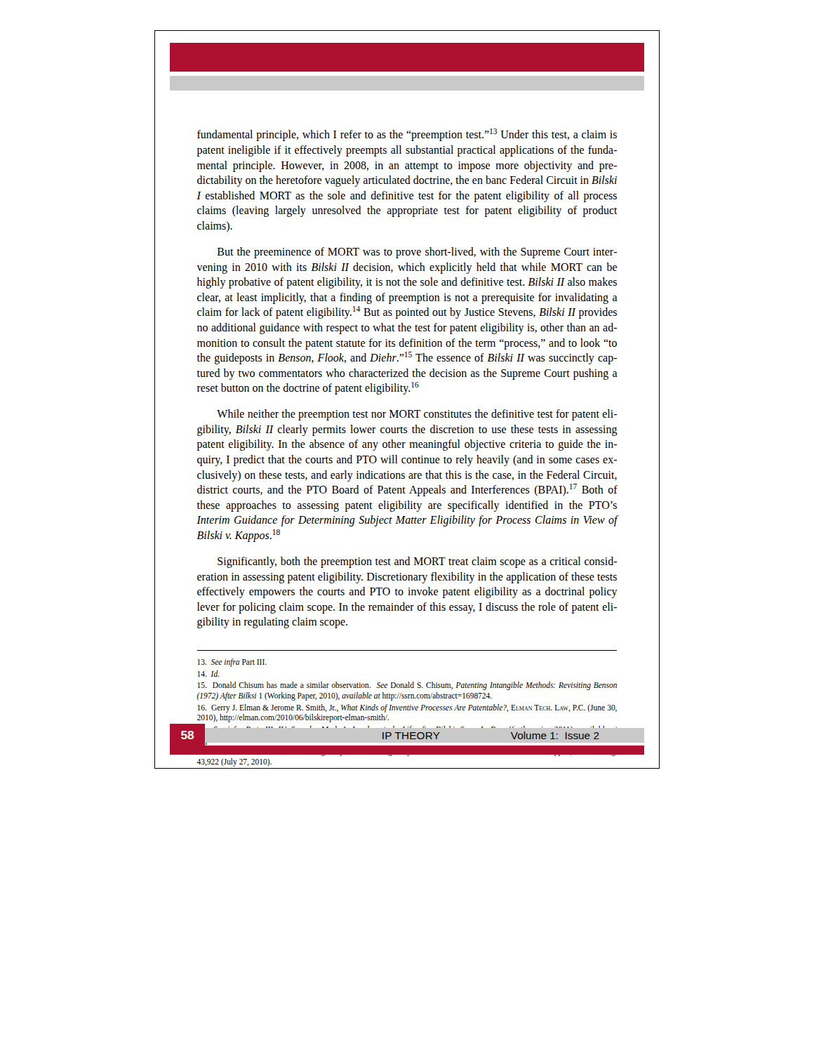fundamental principle, which I refer to as the “preemption test.”13 Under this test, a claim is patent ineligible if it effectively preempts all substantial practical applications of the fundamental principle. However, in 2008, in an attempt to impose more objectivity and predictability on the heretofore vaguely articulated doctrine, the en banc Federal Circuit in Bilski I established MORT as the sole and definitive test for the patent eligibility of all process claims (leaving largely unresolved the appropriate test for patent eligibility of product claims).
But the preeminence of MORT was to prove short-lived, with the Supreme Court intervening in 2010 with its Bilski II decision, which explicitly held that while MORT can be highly probative of patent eligibility, it is not the sole and definitive test. Bilski II also makes clear, at least implicitly, that a finding of preemption is not a prerequisite for invalidating a claim for lack of patent eligibility.14 But as pointed out by Justice Stevens, Bilski II provides no additional guidance with respect to what the test for patent eligibility is, other than an admonition to consult the patent statute for its definition of the term “process,” and to look “to the guideposts in Benson, Flook, and Diehr.”15 The essence of Bilski II was succinctly captured by two commentators who characterized the decision as the Supreme Court pushing a reset button on the doctrine of patent eligibility.16
While neither the preemption test nor MORT constitutes the definitive test for patent eligibility, Bilski II clearly permits lower courts the discretion to use these tests in assessing patent eligibility. In the absence of any other meaningful objective criteria to guide the inquiry, I predict that the courts and PTO will continue to rely heavily (and in some cases exclusively) on these tests, and early indications are that this is the case, in the Federal Circuit, district courts, and the PTO Board of Patent Appeals and Interferences (BPAI).17 Both of these approaches to assessing patent eligibility are specifically identified in the PTO’s Interim Guidance for Determining Subject Matter Eligibility for Process Claims in View of Bilski v. Kappos.18
Significantly, both the preemption test and MORT treat claim scope as a critical consideration in assessing patent eligibility. Discretionary flexibility in the application of these tests effectively empowers the courts and PTO to invoke patent eligibility as a doctrinal policy lever for policing claim scope. In the remainder of this essay, I discuss the role of patent eligibility in regulating claim scope.
13. See infra Part III.
14. Id.
15. Donald Chisum has made a similar observation. See Donald S. Chisum, Patenting Intangible Methods: Revisiting Benson (1972) After Bilksi 1 (Working Paper, 2010), available at http://ssrn.com/abstract=1698724.
16. Gerry J. Elman & Jerome R. Smith, Jr., What Kinds of Inventive Processes Are Patentable?, Elman Tech. Law, P.C. (June 30, 2010), http://elman.com/2010/06/bilskireport-elman-smith/.
17. See infra Parts III, IV. See also Mark A. Lemley et al., Life after Bilski, Stan. L. Rev. (forthcoming 2011), available at http://ssrn.com/abstract=1725009.
18. Interim Guidance for Determining Subject Matter Eligibility for Process Claims in View of Bilski v. Kappos, 75 Fed. Reg. 43,922 (July 27, 2010).
58
IP THEORY Volume 1: Issue 2